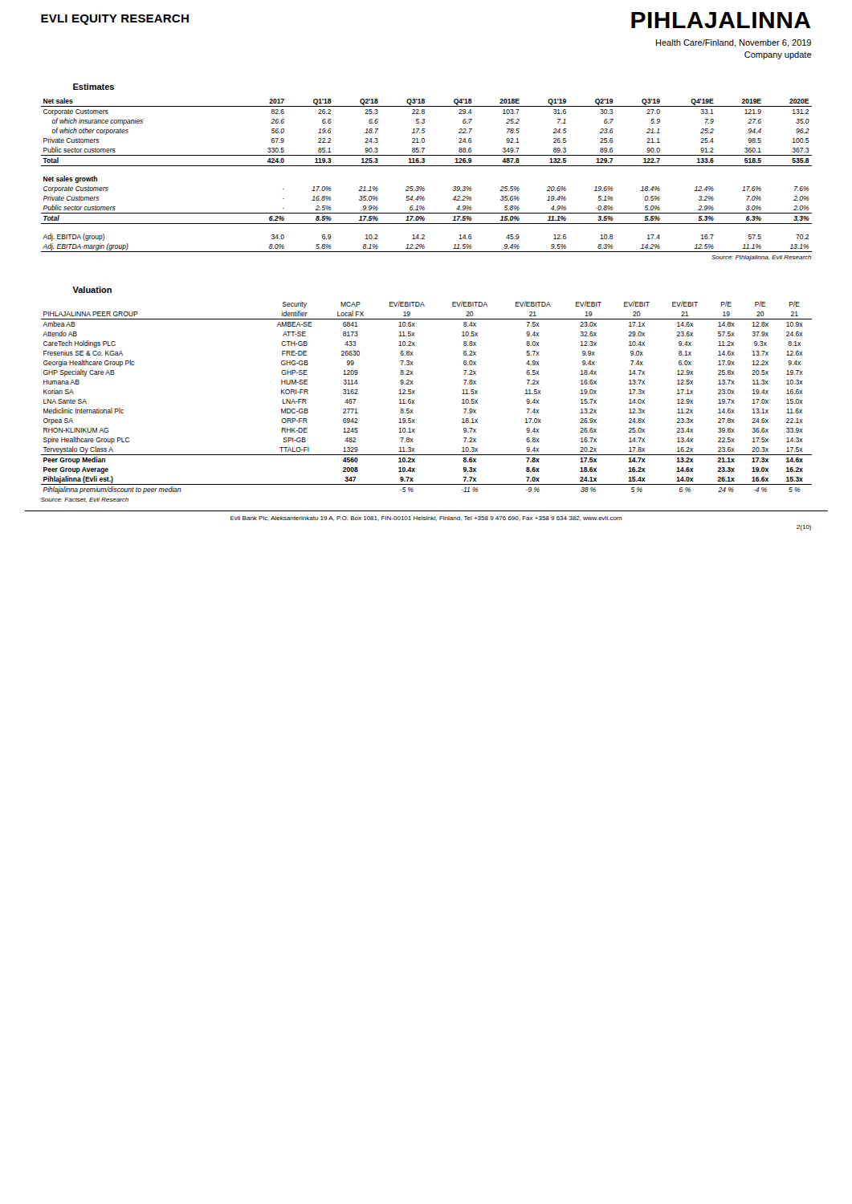EVLI EQUITY RESEARCH
PIHLAJALINNA
Health Care/Finland, November 6, 2019
Company update
Estimates
| Net sales | 2017 | Q1'18 | Q2'18 | Q3'18 | Q4'18 | 2018E | Q1'19 | Q2'19 | Q3'19 | Q4'19E | 2019E | 2020E |
| --- | --- | --- | --- | --- | --- | --- | --- | --- | --- | --- | --- | --- |
| Corporate Customers | 82.6 | 26.2 | 25.3 | 22.8 | 29.4 | 103.7 | 31.6 | 30.3 | 27.0 | 33.1 | 121.9 | 131.2 |
| of which insurance companies | 26.6 | 6.6 | 6.6 | 5.3 | 6.7 | 25.2 | 7.1 | 6.7 | 5.9 | 7.9 | 27.6 | 35.0 |
| of which other corporates | 56.0 | 19.6 | 18.7 | 17.5 | 22.7 | 78.5 | 24.5 | 23.6 | 21.1 | 25.2 | 94.4 | 96.2 |
| Private Customers | 67.9 | 22.2 | 24.3 | 21.0 | 24.6 | 92.1 | 26.5 | 25.6 | 21.1 | 25.4 | 98.5 | 100.5 |
| Public sector customers | 330.5 | 85.1 | 90.3 | 85.7 | 88.6 | 349.7 | 89.3 | 89.6 | 90.0 | 91.2 | 360.1 | 367.3 |
| Total | 424.0 | 119.3 | 125.3 | 116.3 | 126.9 | 487.8 | 132.5 | 129.7 | 122.7 | 133.6 | 518.5 | 535.8 |
| Net sales growth | |
| Corporate Customers | - | 17.0% | 21.1% | 25.3% | 39.3% | 25.5% | 20.6% | 19.6% | 18.4% | 12.4% | 17.6% | 7.6% |
| Private Customers | - | 16.8% | 35.0% | 54.4% | 42.2% | 35.6% | 19.4% | 5.1% | 0.5% | 3.2% | 7.0% | 2.0% |
| Public sector customers | - | 2.5% | 9.9% | 6.1% | 4.9% | 5.8% | 4.9% | -0.8% | 5.0% | 2.9% | 3.0% | 2.0% |
| Total | 6.2% | 8.5% | 17.5% | 17.0% | 17.5% | 15.0% | 11.1% | 3.5% | 5.5% | 5.3% | 6.3% | 3.3% |
| Adj. EBITDA (group) | 34.0 | 6.9 | 10.2 | 14.2 | 14.6 | 45.9 | 12.6 | 10.8 | 17.4 | 16.7 | 57.5 | 70.2 |
| Adj. EBITDA-margin (group) | 8.0% | 5.8% | 8.1% | 12.2% | 11.5% | 9.4% | 9.5% | 8.3% | 14.2% | 12.5% | 11.1% | 13.1% |
Source: Pihlajalinna, Evli Research
Valuation
| | Security | MCAP | EV/EBITDA | EV/EBITDA | EV/EBITDA | EV/EBIT | EV/EBIT | EV/EBIT | P/E | P/E | P/E |
| --- | --- | --- | --- | --- | --- | --- | --- | --- | --- | --- | --- |
| PIHLAJALINNA PEER GROUP | identifier | Local FX | 19 | 20 | 21 | 19 | 20 | 21 | 19 | 20 | 21 |
| Ambea AB | AMBEA-SE | 6841 | 10.6x | 8.4x | 7.5x | 23.0x | 17.1x | 14.6x | 14.8x | 12.8x | 10.9x |
| Attendo AB | ATT-SE | 8173 | 11.5x | 10.5x | 9.4x | 32.6x | 29.0x | 23.6x | 57.5x | 37.9x | 24.6x |
| CareTech Holdings PLC | CTH-GB | 433 | 10.2x | 8.8x | 8.0x | 12.3x | 10.4x | 9.4x | 11.2x | 9.3x | 8.1x |
| Fresenius SE & Co. KGaA | FRE-DE | 26630 | 6.8x | 6.2x | 5.7x | 9.9x | 9.0x | 8.1x | 14.6x | 13.7x | 12.6x |
| Georgia Healthcare Group Plc | GHG-GB | 99 | 7.3x | 6.0x | 4.9x | 9.4x | 7.4x | 6.0x | 17.9x | 12.2x | 9.4x |
| GHP Specialty Care AB | GHP-SE | 1209 | 8.2x | 7.2x | 6.5x | 18.4x | 14.7x | 12.9x | 25.8x | 20.5x | 19.7x |
| Humana AB | HUM-SE | 3114 | 9.2x | 7.8x | 7.2x | 16.6x | 13.7x | 12.5x | 13.7x | 11.3x | 10.3x |
| Korian SA | KORI-FR | 3162 | 12.5x | 11.5x | 11.5x | 19.0x | 17.3x | 17.1x | 23.0x | 19.4x | 16.6x |
| LNA Sante SA | LNA-FR | 467 | 11.6x | 10.5x | 9.4x | 15.7x | 14.0x | 12.9x | 19.7x | 17.0x | 15.0x |
| Mediclinic International Plc | MDC-GB | 2771 | 8.5x | 7.9x | 7.4x | 13.2x | 12.3x | 11.2x | 14.6x | 13.1x | 11.6x |
| Orpea SA | ORP-FR | 6942 | 19.5x | 18.1x | 17.0x | 26.9x | 24.8x | 23.3x | 27.8x | 24.6x | 22.1x |
| RHON-KLINIKUM AG | RHK-DE | 1245 | 10.1x | 9.7x | 9.4x | 26.6x | 25.0x | 23.4x | 39.8x | 36.6x | 33.9x |
| Spire Healthcare Group PLC | SPI-GB | 482 | 7.8x | 7.2x | 6.8x | 16.7x | 14.7x | 13.4x | 22.5x | 17.5x | 14.3x |
| Terveystalo Oy Class A | TTALO-FI | 1329 | 11.3x | 10.3x | 9.4x | 20.2x | 17.8x | 16.2x | 23.6x | 20.3x | 17.5x |
| Peer Group Median | | 4560 | 10.2x | 8.6x | 7.8x | 17.5x | 14.7x | 13.2x | 21.1x | 17.3x | 14.6x |
| Peer Group Average | | 2008 | 10.4x | 9.3x | 8.6x | 18.6x | 16.2x | 14.6x | 23.3x | 19.0x | 16.2x |
| Pihlajalinna (Evli est.) | | 347 | 9.7x | 7.7x | 7.0x | 24.1x | 15.4x | 14.0x | 26.1x | 16.6x | 15.3x |
| Pihlajalinna premium/discount to peer median | | | -5 % | -11 % | -9 % | 38 % | 5 % | 6 % | 24 % | -4 % | 5 % |
Source: Factset, Evli Research
Evli Bank Plc, Aleksanterinkatu 19 A, P.O. Box 1081, FIN-00101 Helsinki, Finland, Tel +358 9 476 690, Fax +358 9 634 382, www.evli.com
2(10)